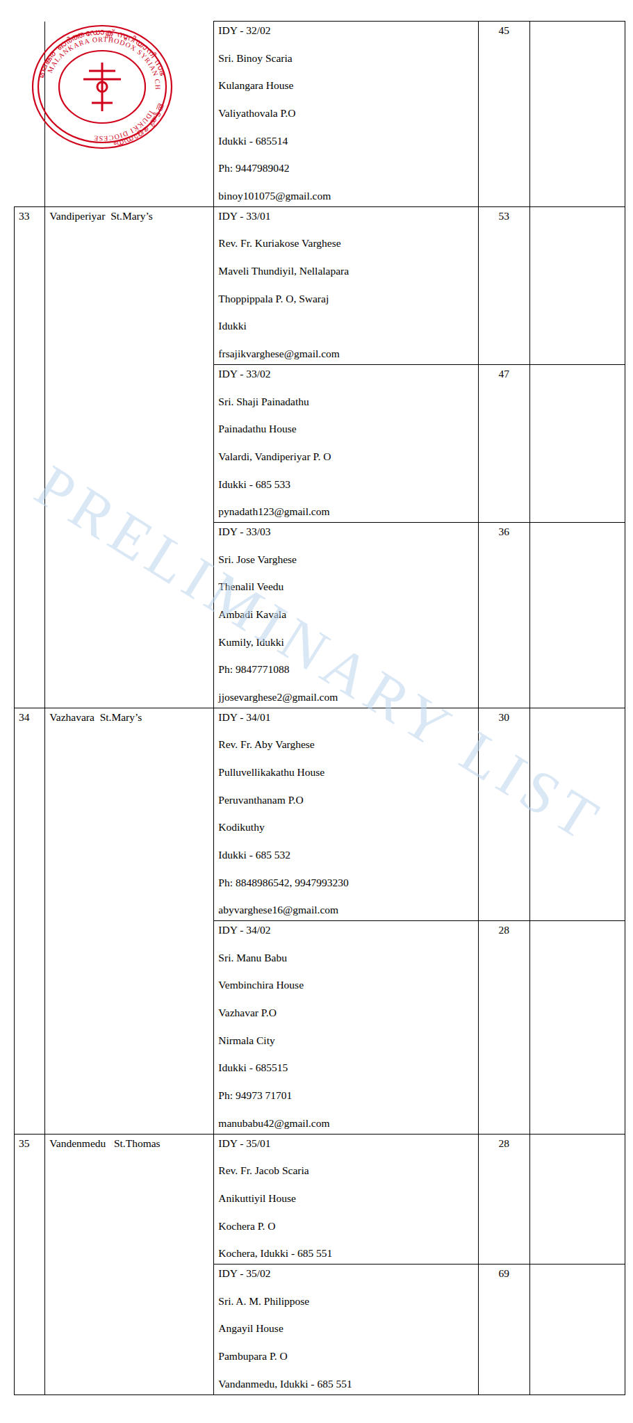മലങ്കര ഓർത്തഡോക്സ് സുറിയാനി സഭ ഇടുക്കി ഭദ്രാസനം MALANKARA ORTHODOX SYRIAN CHURCH IDUKKI DIOCESE
PRELIMINARY LIST
| | | IDY - 32/02 Sri. Binoy Scaria Kulangara House Valiyathovala P.O Idukki - 685514 Ph: 9447989042 binoy101075@gmail.com | 45 | |
| 33 | Vandiperiyar St.Mary’s | IDY - 33/01 Rev. Fr. Kuriakose Varghese Maveli Thundiyil, Nellalapara Thoppippala P. O, Swaraj Idukki frsajikvarghese@gmail.com | 53 | |
| IDY - 33/02 Sri. Shaji Painadathu Painadathu House Valardi, Vandiperiyar P. O Idukki - 685 533 pynadath123@gmail.com | 47 | |
| IDY - 33/03 Sri. Jose Varghese Thenalil Veedu Ambadi Kavala Kumily, Idukki Ph: 9847771088 jjosevarghese2@gmail.com | 36 | |
| 34 | Vazhavara St.Mary’s | IDY - 34/01 Rev. Fr. Aby Varghese Pulluvellikakathu House Peruvanthanam P.O Kodikuthy Idukki - 685 532 Ph: 8848986542, 9947993230 abyvarghese16@gmail.com | 30 | |
| IDY - 34/02 Sri. Manu Babu Vembinchira House Vazhavar P.O Nirmala City Idukki - 685515 Ph: 94973 71701 manubabu42@gmail.com | 28 | |
| 35 | Vandenmedu St.Thomas | IDY - 35/01 Rev. Fr. Jacob Scaria Anikuttiyil House Kochera P. O Kochera, Idukki - 685 551 | 28 | |
| IDY - 35/02 Sri. A. M. Philippose Angayil House Pambupara P. O Vandanmedu, Idukki - 685 551 | 69 | |